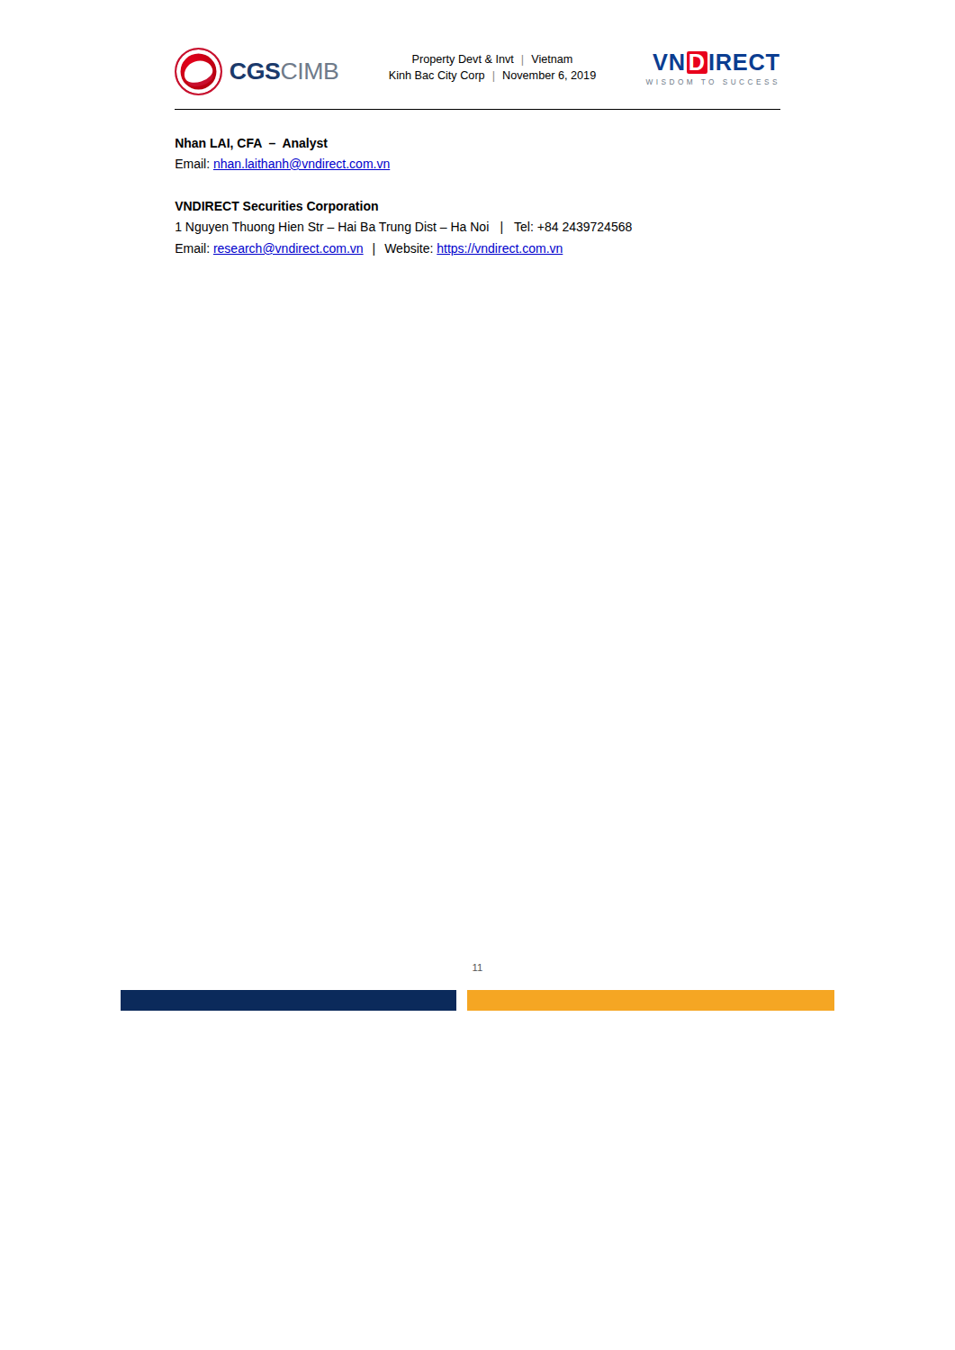CGSCIMB
Property Devt & Invt | Vietnam
Kinh Bac City Corp | November 6, 2019
VNDIRECT
WISDOM TO SUCCESS
Nhan LAI, CFA – Analyst
Email: nhan.laithanh@vndirect.com.vn
VNDIRECT Securities Corporation
1 Nguyen Thuong Hien Str – Hai Ba Trung Dist – Ha Noi | Tel: +84 2439724568
Email: research@vndirect.com.vn | Website: https://vndirect.com.vn
11